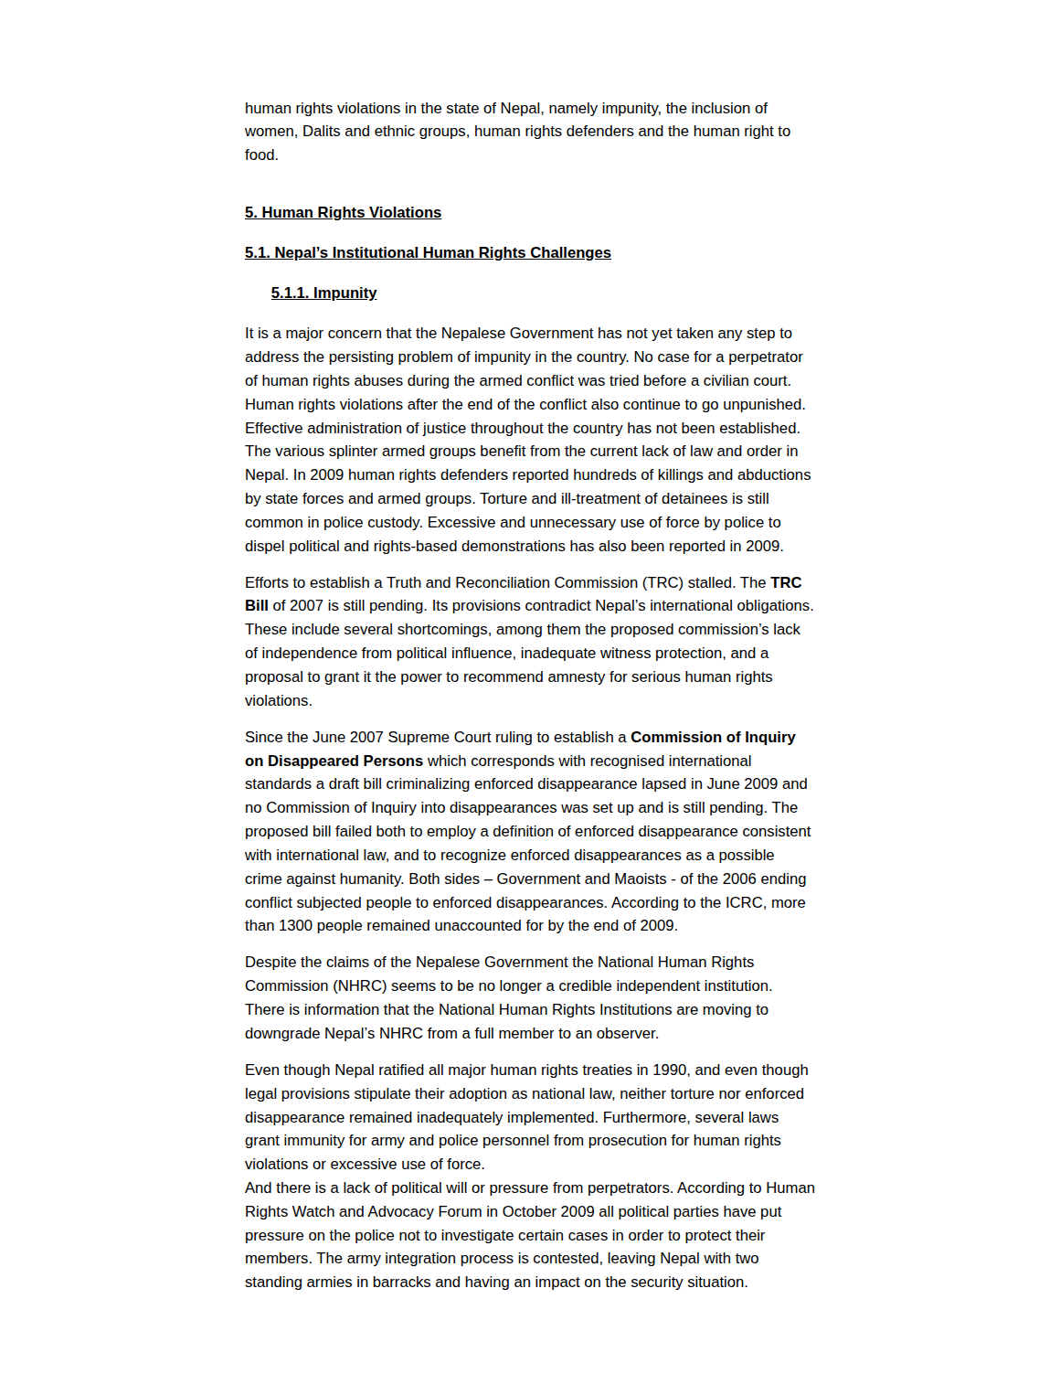human rights violations in the state of Nepal, namely impunity, the inclusion of women, Dalits and ethnic groups, human rights defenders and the human right to food.
5. Human Rights Violations
5.1. Nepal’s Institutional Human Rights Challenges
5.1.1. Impunity
It is a major concern that the Nepalese Government has not yet taken any step to address the persisting problem of impunity in the country. No case for a perpetrator of human rights abuses during the armed conflict was tried before a civilian court. Human rights violations after the end of the conflict also continue to go unpunished. Effective administration of justice throughout the country has not been established. The various splinter armed groups benefit from the current lack of law and order in Nepal. In 2009 human rights defenders reported hundreds of killings and abductions by state forces and armed groups. Torture and ill-treatment of detainees is still common in police custody. Excessive and unnecessary use of force by police to dispel political and rights-based demonstrations has also been reported in 2009.
Efforts to establish a Truth and Reconciliation Commission (TRC) stalled. The TRC Bill of 2007 is still pending. Its provisions contradict Nepal’s international obligations. These include several shortcomings, among them the proposed commission’s lack of independence from political influence, inadequate witness protection, and a proposal to grant it the power to recommend amnesty for serious human rights violations.
Since the June 2007 Supreme Court ruling to establish a Commission of Inquiry on Disappeared Persons which corresponds with recognised international standards a draft bill criminalizing enforced disappearance lapsed in June 2009 and no Commission of Inquiry into disappearances was set up and is still pending. The proposed bill failed both to employ a definition of enforced disappearance consistent with international law, and to recognize enforced disappearances as a possible crime against humanity. Both sides – Government and Maoists - of the 2006 ending conflict subjected people to enforced disappearances. According to the ICRC, more than 1300 people remained unaccounted for by the end of 2009.
Despite the claims of the Nepalese Government the National Human Rights Commission (NHRC) seems to be no longer a credible independent institution. There is information that the National Human Rights Institutions are moving to downgrade Nepal’s NHRC from a full member to an observer.
Even though Nepal ratified all major human rights treaties in 1990, and even though legal provisions stipulate their adoption as national law, neither torture nor enforced disappearance remained inadequately implemented. Furthermore, several laws grant immunity for army and police personnel from prosecution for human rights violations or excessive use of force.
And there is a lack of political will or pressure from perpetrators. According to Human Rights Watch and Advocacy Forum in October 2009 all political parties have put pressure on the police not to investigate certain cases in order to protect their members. The army integration process is contested, leaving Nepal with two standing armies in barracks and having an impact on the security situation.